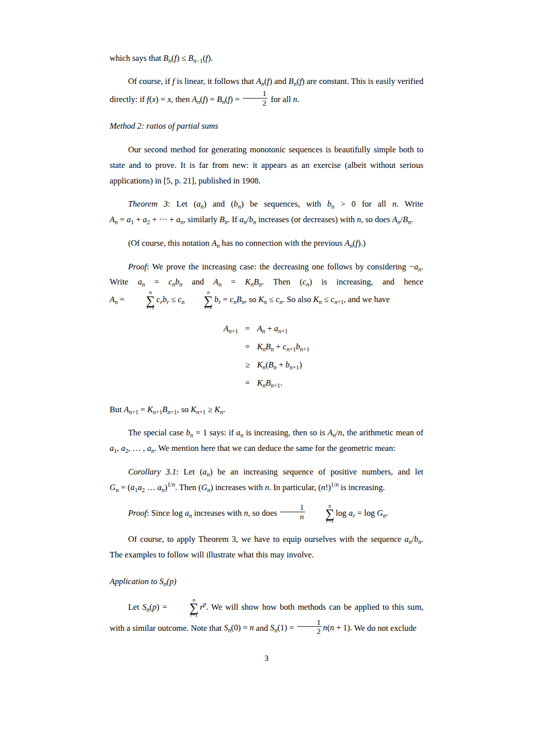which says that Bn(f) ≤ Bn−1(f).
Of course, if f is linear, it follows that An(f) and Bn(f) are constant. This is easily verified directly: if f(x) = x, then An(f) = Bn(f) = 12 for all n.
Method 2: ratios of partial sums
Our second method for generating monotonic sequences is beautifully simple both to state and to prove. It is far from new: it appears as an exercise (albeit without serious applications) in [5, p. 21], published in 1908.
Theorem 3: Let (an) and (bn) be sequences, with bn > 0 for all n. Write An = a1 + a2 + ··· + an, similarly Bn. If an/bn increases (or decreases) with n, so does An/Bn.
(Of course, this notation An has no connection with the previous An(f).)
Proof: We prove the increasing case: the decreasing one follows by considering −an. Write an = cnbn and An = KnBn. Then (cn) is increasing, and hence An = n∑r=1 crbr ≤ cnn∑r=1 br = cnBn, so Kn ≤ cn. So also Kn ≤ cn+1, and we have
| A n +1 | = | A n + a n +1 |
| | = | K n B n + c n +1 b n +1 |
| | ≥ | K n ( B n + b n +1 ) |
| | = | K n B n +1 . |
But An+1 = Kn+1Bn+1, so Kn+1 ≥ Kn.
The special case bn = 1 says: if an is increasing, then so is An/n, the arithmetic mean of a1, a2, … , an. We mention here that we can deduce the same for the geometric mean:
Corollary 3.1: Let (an) be an increasing sequence of positive numbers, and let Gn = (a1a2 … an)1/n. Then (Gn) increases with n. In particular, (n!)1/n is increasing.
Proof: Since log an increases with n, so does 1 n n∑r=1log ar = log Gn.
Of course, to apply Theorem 3, we have to equip ourselves with the sequence an/bn. The examples to follow will illustrate what this may involve.
Application to Sn(p)
Let Sn(p) = n∑r=1 rp. We will show how both methods can be applied to this sum, with a similar outcome. Note that Sn(0) = n and Sn(1) = 12 n(n + 1). We do not exclude
3